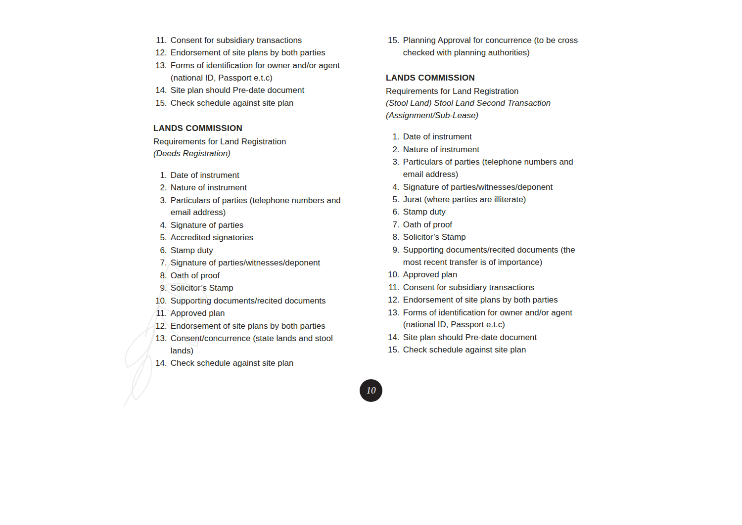Consent for subsidiary transactions
Endorsement of site plans by both parties
Forms of identification for owner and/or agent (national ID, Passport e.t.c)
Site plan should Pre-date document
Check schedule against site plan
Lands Commission
Requirements for Land Registration
(Deeds Registration)
Date of instrument
Nature of instrument
Particulars of parties (telephone numbers and email address)
Signature of parties
Accredited signatories
Stamp duty
Signature of parties/witnesses/deponent
Oath of proof
Solicitor’s Stamp
Supporting documents/recited documents
Approved plan
Endorsement of site plans by both parties
Consent/concurrence (state lands and stool lands)
Check schedule against site plan
Planning Approval for concurrence (to be cross checked with planning authorities)
Lands Commission
Requirements for Land Registration
(Stool Land) Stool Land Second Transaction (Assignment/Sub-Lease)
Date of instrument
Nature of instrument
Particulars of parties (telephone numbers and email address)
Signature of parties/witnesses/deponent
Jurat (where parties are illiterate)
Stamp duty
Oath of proof
Solicitor’s Stamp
Supporting documents/recited documents (the most recent transfer is of importance)
Approved plan
Consent for subsidiary transactions
Endorsement of site plans by both parties
Forms of identification for owner and/or agent (national ID, Passport e.t.c)
Site plan should Pre-date document
Check schedule against site plan
10